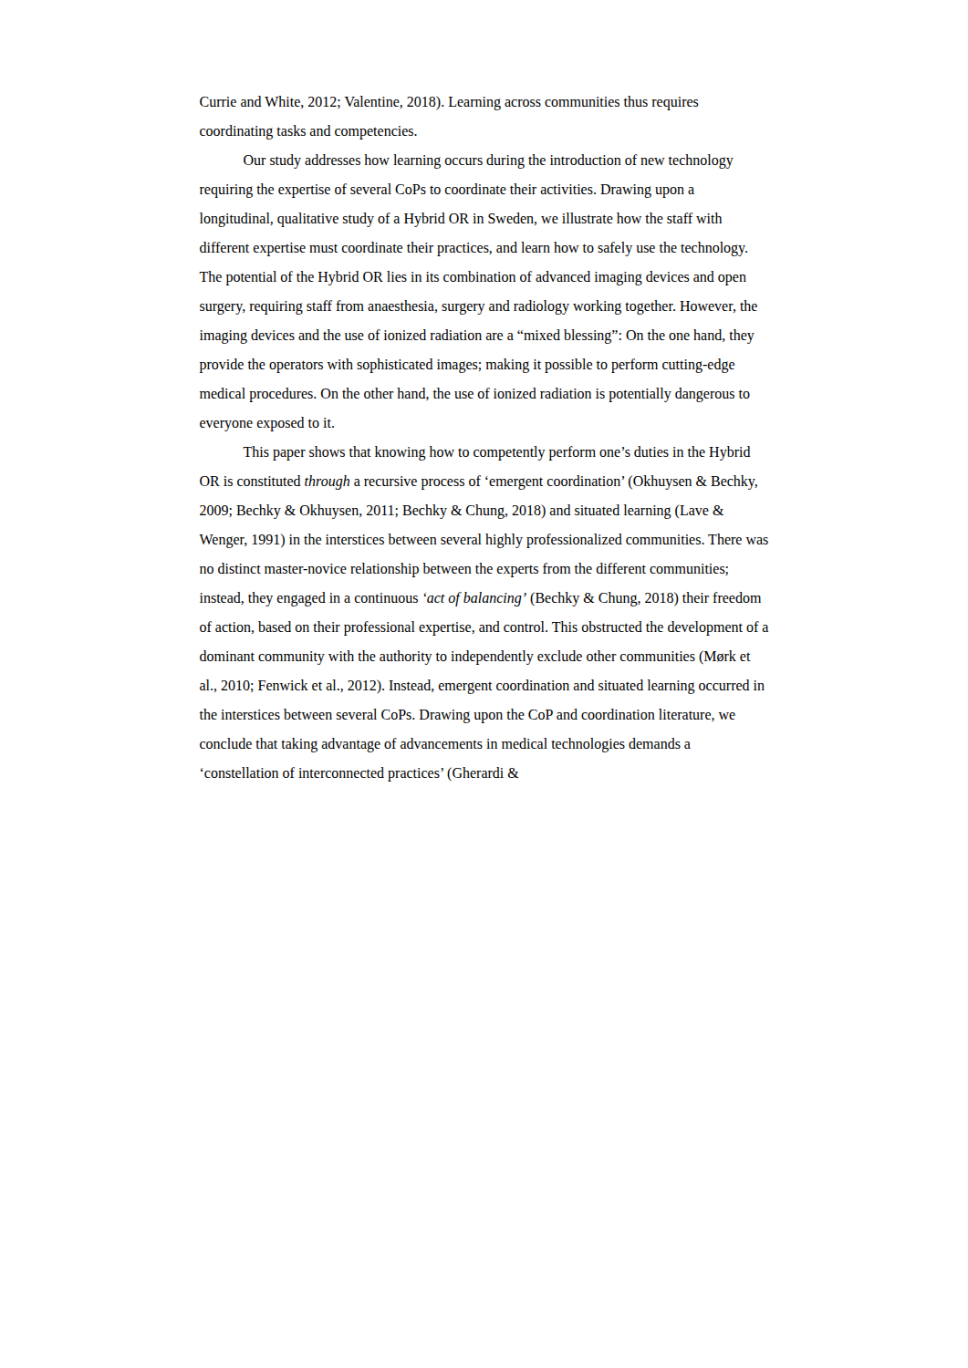Currie and White, 2012; Valentine, 2018). Learning across communities thus requires coordinating tasks and competencies.
Our study addresses how learning occurs during the introduction of new technology requiring the expertise of several CoPs to coordinate their activities. Drawing upon a longitudinal, qualitative study of a Hybrid OR in Sweden, we illustrate how the staff with different expertise must coordinate their practices, and learn how to safely use the technology. The potential of the Hybrid OR lies in its combination of advanced imaging devices and open surgery, requiring staff from anaesthesia, surgery and radiology working together. However, the imaging devices and the use of ionized radiation are a “mixed blessing”: On the one hand, they provide the operators with sophisticated images; making it possible to perform cutting-edge medical procedures. On the other hand, the use of ionized radiation is potentially dangerous to everyone exposed to it.
This paper shows that knowing how to competently perform one’s duties in the Hybrid OR is constituted through a recursive process of ‘emergent coordination’ (Okhuysen & Bechky, 2009; Bechky & Okhuysen, 2011; Bechky & Chung, 2018) and situated learning (Lave & Wenger, 1991) in the interstices between several highly professionalized communities. There was no distinct master-novice relationship between the experts from the different communities; instead, they engaged in a continuous ‘act of balancing’ (Bechky & Chung, 2018) their freedom of action, based on their professional expertise, and control. This obstructed the development of a dominant community with the authority to independently exclude other communities (Mørk et al., 2010; Fenwick et al., 2012). Instead, emergent coordination and situated learning occurred in the interstices between several CoPs. Drawing upon the CoP and coordination literature, we conclude that taking advantage of advancements in medical technologies demands a ‘constellation of interconnected practices’ (Gherardi &